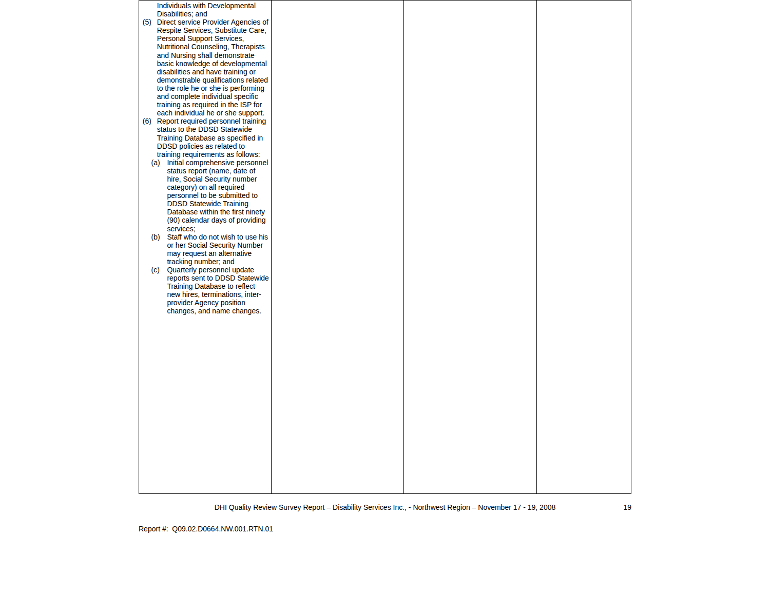| Individuals with Developmental Disabilities; and (5) Direct service Provider Agencies of Respite Services, Substitute Care, Personal Support Services, Nutritional Counseling, Therapists and Nursing shall demonstrate basic knowledge of developmental disabilities and have training or demonstrable qualifications related to the role he or she is performing and complete individual specific training as required in the ISP for each individual he or she support. (6) Report required personnel training status to the DDSD Statewide Training Database as specified in DDSD policies as related to training requirements as follows: (a) Initial comprehensive personnel status report (name, date of hire, Social Security number category) on all required personnel to be submitted to DDSD Statewide Training Database within the first ninety (90) calendar days of providing services; (b) Staff who do not wish to use his or her Social Security Number may request an alternative tracking number; and (c) Quarterly personnel update reports sent to DDSD Statewide Training Database to reflect new hires, terminations, inter-provider Agency position changes, and name changes. | | | |
DHI Quality Review Survey Report – Disability Services Inc., - Northwest Region – November 17 - 19, 2008
19
Report #: Q09.02.D0664.NW.001.RTN.01